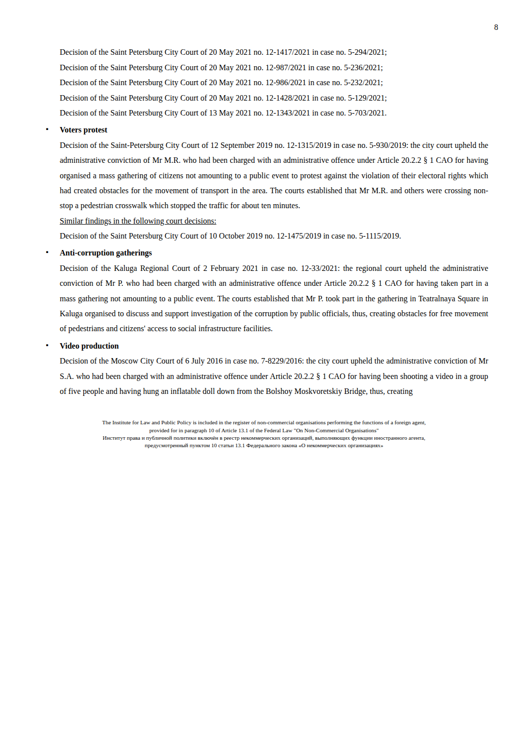8
Decision of the Saint Petersburg City Court of 20 May 2021 no. 12-1417/2021 in case no. 5-294/2021;
Decision of the Saint Petersburg City Court of 20 May 2021 no. 12-987/2021 in case no. 5-236/2021;
Decision of the Saint Petersburg City Court of 20 May 2021 no. 12-986/2021 in case no. 5-232/2021;
Decision of the Saint Petersburg City Court of 20 May 2021 no. 12-1428/2021 in case no. 5-129/2021;
Decision of the Saint Petersburg City Court of 13 May 2021 no. 12-1343/2021 in case no. 5-703/2021.
Voters protest
Decision of the Saint-Petersburg City Court of 12 September 2019 no. 12-1315/2019 in case no. 5-930/2019: the city court upheld the administrative conviction of Mr M.R. who had been charged with an administrative offence under Article 20.2.2 § 1 CAO for having organised a mass gathering of citizens not amounting to a public event to protest against the violation of their electoral rights which had created obstacles for the movement of transport in the area. The courts established that Mr M.R. and others were crossing non-stop a pedestrian crosswalk which stopped the traffic for about ten minutes.
Similar findings in the following court decisions:
Decision of the Saint Petersburg City Court of 10 October 2019 no. 12-1475/2019 in case no. 5-1115/2019.
Anti-corruption gatherings
Decision of the Kaluga Regional Court of 2 February 2021 in case no. 12-33/2021: the regional court upheld the administrative conviction of Mr P. who had been charged with an administrative offence under Article 20.2.2 § 1 CAO for having taken part in a mass gathering not amounting to a public event. The courts established that Mr P. took part in the gathering in Teatralnaya Square in Kaluga organised to discuss and support investigation of the corruption by public officials, thus, creating obstacles for free movement of pedestrians and citizens' access to social infrastructure facilities.
Video production
Decision of the Moscow City Court of 6 July 2016 in case no. 7-8229/2016: the city court upheld the administrative conviction of Mr S.A. who had been charged with an administrative offence under Article 20.2.2 § 1 CAO for having been shooting a video in a group of five people and having hung an inflatable doll down from the Bolshoy Moskvoretskiy Bridge, thus, creating
The Institute for Law and Public Policy is included in the register of non-commercial organisations performing the functions of a foreign agent,
provided for in paragraph 10 of Article 13.1 of the Federal Law "On Non-Commercial Organisations"
Институт права и публичной политики включён в реестр некоммерческих организаций, выполняющих функции иностранного агента,
предусмотренный пунктом 10 статьи 13.1 Федерального закона «О некоммерческих организациях»